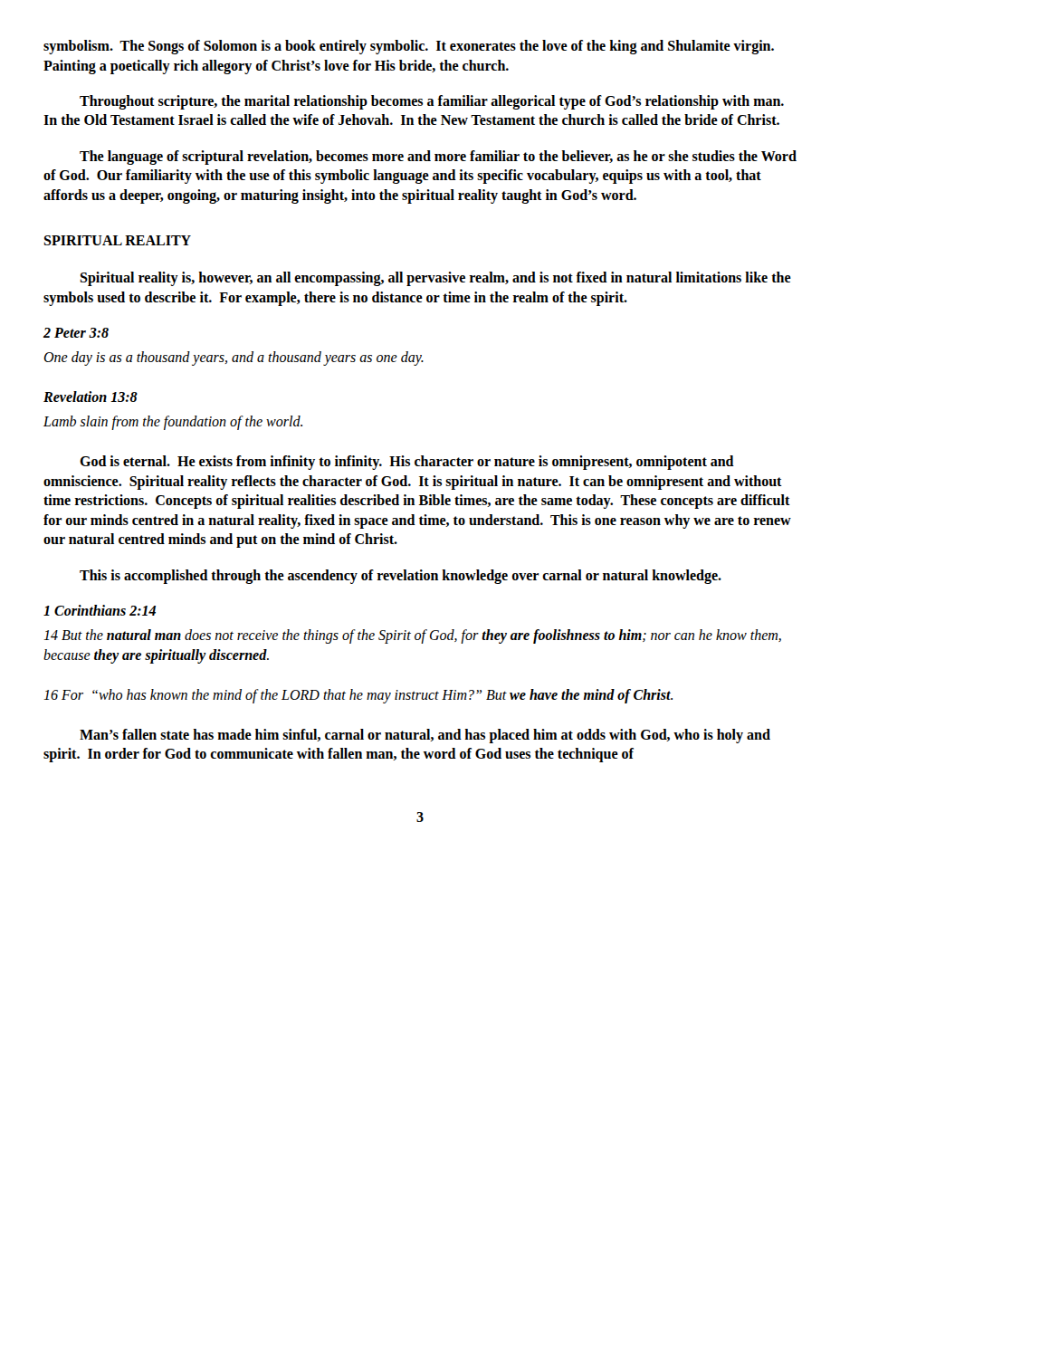symbolism. The Songs of Solomon is a book entirely symbolic. It exonerates the love of the king and Shulamite virgin. Painting a poetically rich allegory of Christ’s love for His bride, the church.
Throughout scripture, the marital relationship becomes a familiar allegorical type of God’s relationship with man. In the Old Testament Israel is called the wife of Jehovah. In the New Testament the church is called the bride of Christ.
The language of scriptural revelation, becomes more and more familiar to the believer, as he or she studies the Word of God. Our familiarity with the use of this symbolic language and its specific vocabulary, equips us with a tool, that affords us a deeper, ongoing, or maturing insight, into the spiritual reality taught in God’s word.
SPIRITUAL REALITY
Spiritual reality is, however, an all encompassing, all pervasive realm, and is not fixed in natural limitations like the symbols used to describe it. For example, there is no distance or time in the realm of the spirit.
2 Peter 3:8
One day is as a thousand years, and a thousand years as one day.
Revelation 13:8
Lamb slain from the foundation of the world.
God is eternal. He exists from infinity to infinity. His character or nature is omnipresent, omnipotent and omniscience. Spiritual reality reflects the character of God. It is spiritual in nature. It can be omnipresent and without time restrictions. Concepts of spiritual realities described in Bible times, are the same today. These concepts are difficult for our minds centred in a natural reality, fixed in space and time, to understand. This is one reason why we are to renew our natural centred minds and put on the mind of Christ.
This is accomplished through the ascendency of revelation knowledge over carnal or natural knowledge.
1 Corinthians 2:14
14 But the natural man does not receive the things of the Spirit of God, for they are foolishness to him; nor can he know them, because they are spiritually discerned.
16 For “who has known the mind of the LORD that he may instruct Him?” But we have the mind of Christ.
Man’s fallen state has made him sinful, carnal or natural, and has placed him at odds with God, who is holy and spirit. In order for God to communicate with fallen man, the word of God uses the technique of
3